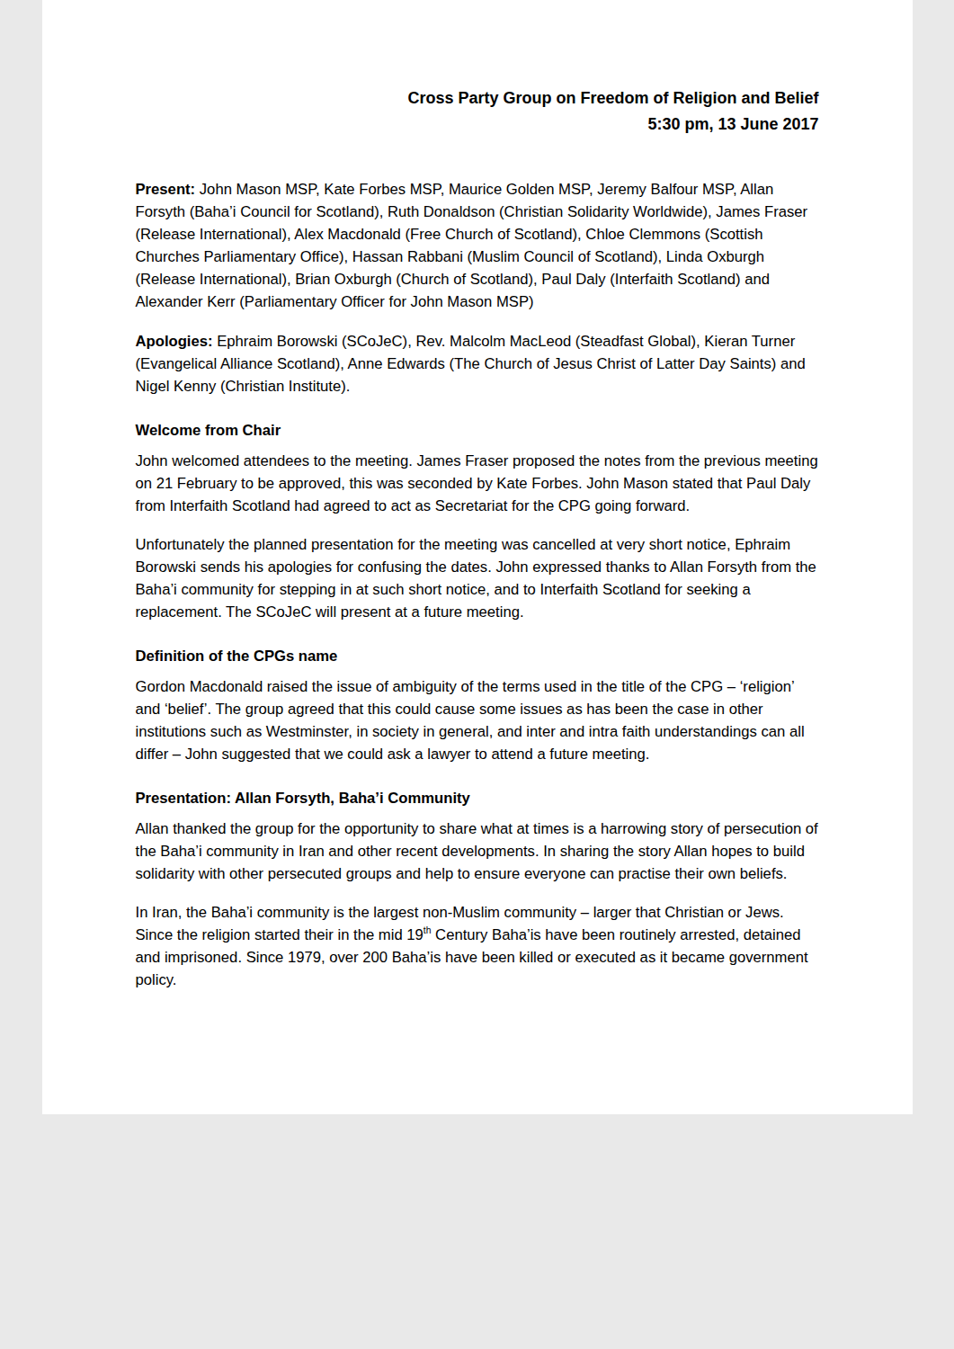Cross Party Group on Freedom of Religion and Belief
5:30 pm, 13 June 2017
Present: John Mason MSP, Kate Forbes MSP, Maurice Golden MSP, Jeremy Balfour MSP, Allan Forsyth (Baha’i Council for Scotland), Ruth Donaldson (Christian Solidarity Worldwide), James Fraser (Release International), Alex Macdonald (Free Church of Scotland), Chloe Clemmons (Scottish Churches Parliamentary Office), Hassan Rabbani (Muslim Council of Scotland), Linda Oxburgh (Release International), Brian Oxburgh (Church of Scotland), Paul Daly (Interfaith Scotland) and Alexander Kerr (Parliamentary Officer for John Mason MSP)
Apologies: Ephraim Borowski (SCoJeC), Rev. Malcolm MacLeod (Steadfast Global), Kieran Turner (Evangelical Alliance Scotland), Anne Edwards (The Church of Jesus Christ of Latter Day Saints) and Nigel Kenny (Christian Institute).
Welcome from Chair
John welcomed attendees to the meeting. James Fraser proposed the notes from the previous meeting on 21 February to be approved, this was seconded by Kate Forbes. John Mason stated that Paul Daly from Interfaith Scotland had agreed to act as Secretariat for the CPG going forward.
Unfortunately the planned presentation for the meeting was cancelled at very short notice, Ephraim Borowski sends his apologies for confusing the dates. John expressed thanks to Allan Forsyth from the Baha’i community for stepping in at such short notice, and to Interfaith Scotland for seeking a replacement. The SCoJeC will present at a future meeting.
Definition of the CPGs name
Gordon Macdonald raised the issue of ambiguity of the terms used in the title of the CPG – ‘religion’ and ‘belief’. The group agreed that this could cause some issues as has been the case in other institutions such as Westminster, in society in general, and inter and intra faith understandings can all differ – John suggested that we could ask a lawyer to attend a future meeting.
Presentation: Allan Forsyth, Baha’i Community
Allan thanked the group for the opportunity to share what at times is a harrowing story of persecution of the Baha’i community in Iran and other recent developments. In sharing the story Allan hopes to build solidarity with other persecuted groups and help to ensure everyone can practise their own beliefs.
In Iran, the Baha’i community is the largest non-Muslim community – larger that Christian or Jews. Since the religion started their in the mid 19th Century Baha’is have been routinely arrested, detained and imprisoned. Since 1979, over 200 Baha’is have been killed or executed as it became government policy.